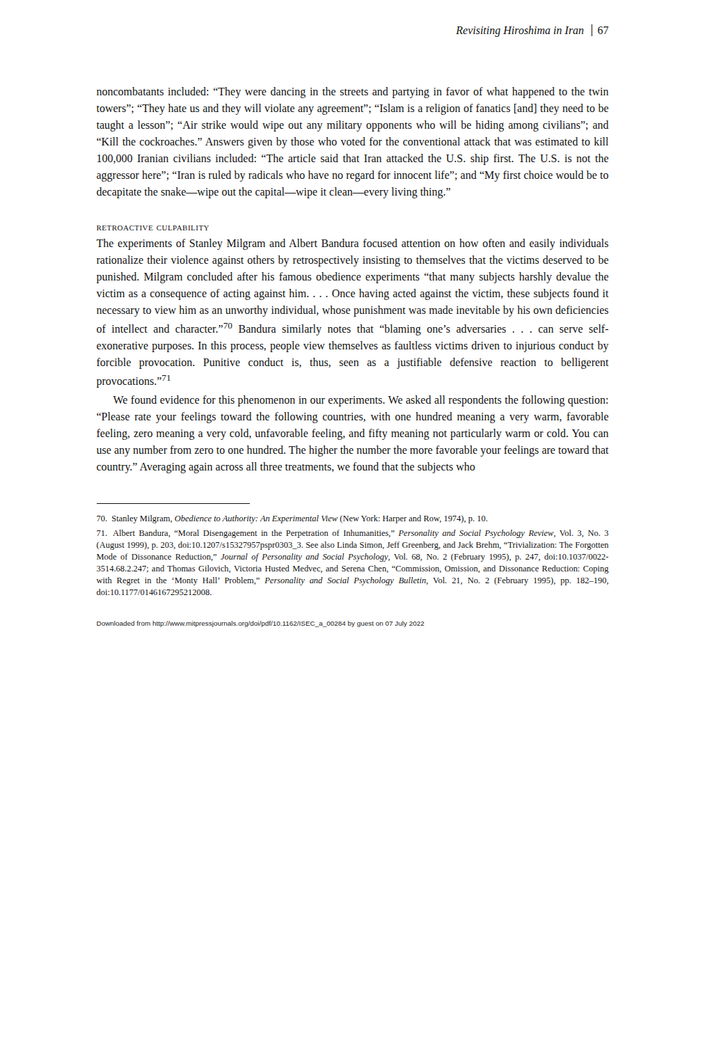Revisiting Hiroshima in Iran 67
noncombatants included: “They were dancing in the streets and partying in favor of what happened to the twin towers”; “They hate us and they will violate any agreement”; “Islam is a religion of fanatics [and] they need to be taught a lesson”; “Air strike would wipe out any military opponents who will be hiding among civilians”; and “Kill the cockroaches.” Answers given by those who voted for the conventional attack that was estimated to kill 100,000 Iranian civilians included: “The article said that Iran attacked the U.S. ship first. The U.S. is not the aggressor here”; “Iran is ruled by radicals who have no regard for innocent life”; and “My first choice would be to decapitate the snake—wipe out the capital—wipe it clean—every living thing.”
Retroactive Culpability
The experiments of Stanley Milgram and Albert Bandura focused attention on how often and easily individuals rationalize their violence against others by retrospectively insisting to themselves that the victims deserved to be punished. Milgram concluded after his famous obedience experiments “that many subjects harshly devalue the victim as a consequence of acting against him. . . . Once having acted against the victim, these subjects found it necessary to view him as an unworthy individual, whose punishment was made inevitable by his own deficiencies of intellect and character.”70 Bandura similarly notes that “blaming one’s adversaries . . . can serve self-exonerative purposes. In this process, people view themselves as faultless victims driven to injurious conduct by forcible provocation. Punitive conduct is, thus, seen as a justifiable defensive reaction to belligerent provocations.”71
We found evidence for this phenomenon in our experiments. We asked all respondents the following question: “Please rate your feelings toward the following countries, with one hundred meaning a very warm, favorable feeling, zero meaning a very cold, unfavorable feeling, and fifty meaning not particularly warm or cold. You can use any number from zero to one hundred. The higher the number the more favorable your feelings are toward that country.” Averaging again across all three treatments, we found that the subjects who
70. Stanley Milgram, Obedience to Authority: An Experimental View (New York: Harper and Row, 1974), p. 10.
71. Albert Bandura, “Moral Disengagement in the Perpetration of Inhumanities,” Personality and Social Psychology Review, Vol. 3, No. 3 (August 1999), p. 203, doi:10.1207/s15327957pspr0303_3. See also Linda Simon, Jeff Greenberg, and Jack Brehm, “Trivialization: The Forgotten Mode of Dissonance Reduction,” Journal of Personality and Social Psychology, Vol. 68, No. 2 (February 1995), p. 247, doi:10.1037/0022-3514.68.2.247; and Thomas Gilovich, Victoria Husted Medvec, and Serena Chen, “Commission, Omission, and Dissonance Reduction: Coping with Regret in the ‘Monty Hall’ Problem,” Personality and Social Psychology Bulletin, Vol. 21, No. 2 (February 1995), pp. 182–190, doi:10.1177/0146167295212008.
Downloaded from http://www.mitpressjournals.org/doi/pdf/10.1162/ISEC_a_00284 by guest on 07 July 2022